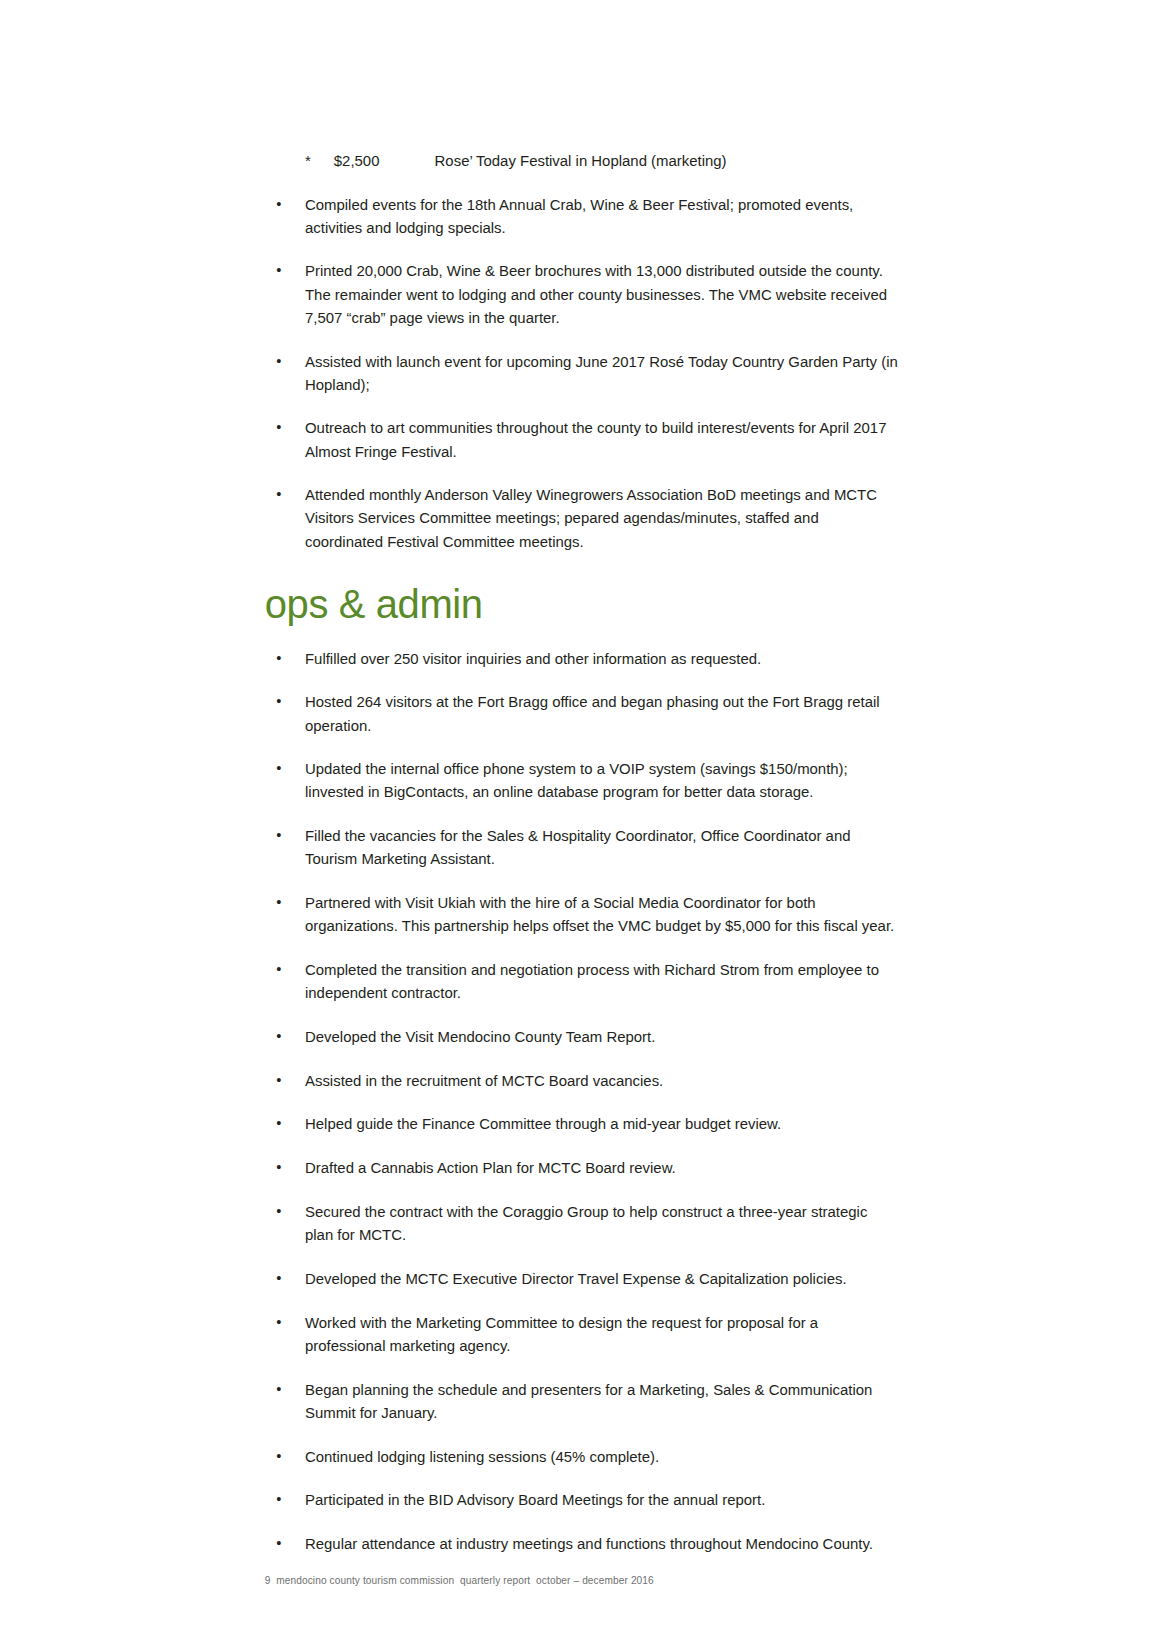*$2,500 Rose’ Today Festival in Hopland (marketing)
Compiled events for the 18th Annual Crab, Wine & Beer Festival; promoted events, activities and lodging specials.
Printed 20,000 Crab, Wine & Beer brochures with 13,000 distributed outside the county. The remainder went to lodging and other county businesses. The VMC website received 7,507 “crab” page views in the quarter.
Assisted with launch event for upcoming June 2017 Rosé Today Country Garden Party (in Hopland);
Outreach to art communities throughout the county to build interest/events for April 2017 Almost Fringe Festival.
Attended monthly Anderson Valley Winegrowers Association BoD meetings and MCTC Visitors Services Committee meetings; pepared agendas/minutes, staffed and coordinated Festival Committee meetings.
ops & admin
Fulfilled over 250 visitor inquiries and other information as requested.
Hosted 264 visitors at the Fort Bragg office and began phasing out the Fort Bragg retail operation.
Updated the internal office phone system to a VOIP system (savings $150/month); linvested in BigContacts, an online database program for better data storage.
Filled the vacancies for the Sales & Hospitality Coordinator, Office Coordinator and Tourism Marketing Assistant.
Partnered with Visit Ukiah with the hire of a Social Media Coordinator for both organizations. This partnership helps offset the VMC budget by $5,000 for this fiscal year.
Completed the transition and negotiation process with Richard Strom from employee to independent contractor.
Developed the Visit Mendocino County Team Report.
Assisted in the recruitment of MCTC Board vacancies.
Helped guide the Finance Committee through a mid-year budget review.
Drafted a Cannabis Action Plan for MCTC Board review.
Secured the contract with the Coraggio Group to help construct a three-year strategic plan for MCTC.
Developed the MCTC Executive Director Travel Expense & Capitalization policies.
Worked with the Marketing Committee to design the request for proposal for a professional marketing agency.
Began planning the schedule and presenters for a Marketing, Sales & Communication Summit for January.
Continued lodging listening sessions (45% complete).
Participated in the BID Advisory Board Meetings for the annual report.
Regular attendance at industry meetings and functions throughout Mendocino County.
9mendocino county tourism commission quarterly report october – december 2016